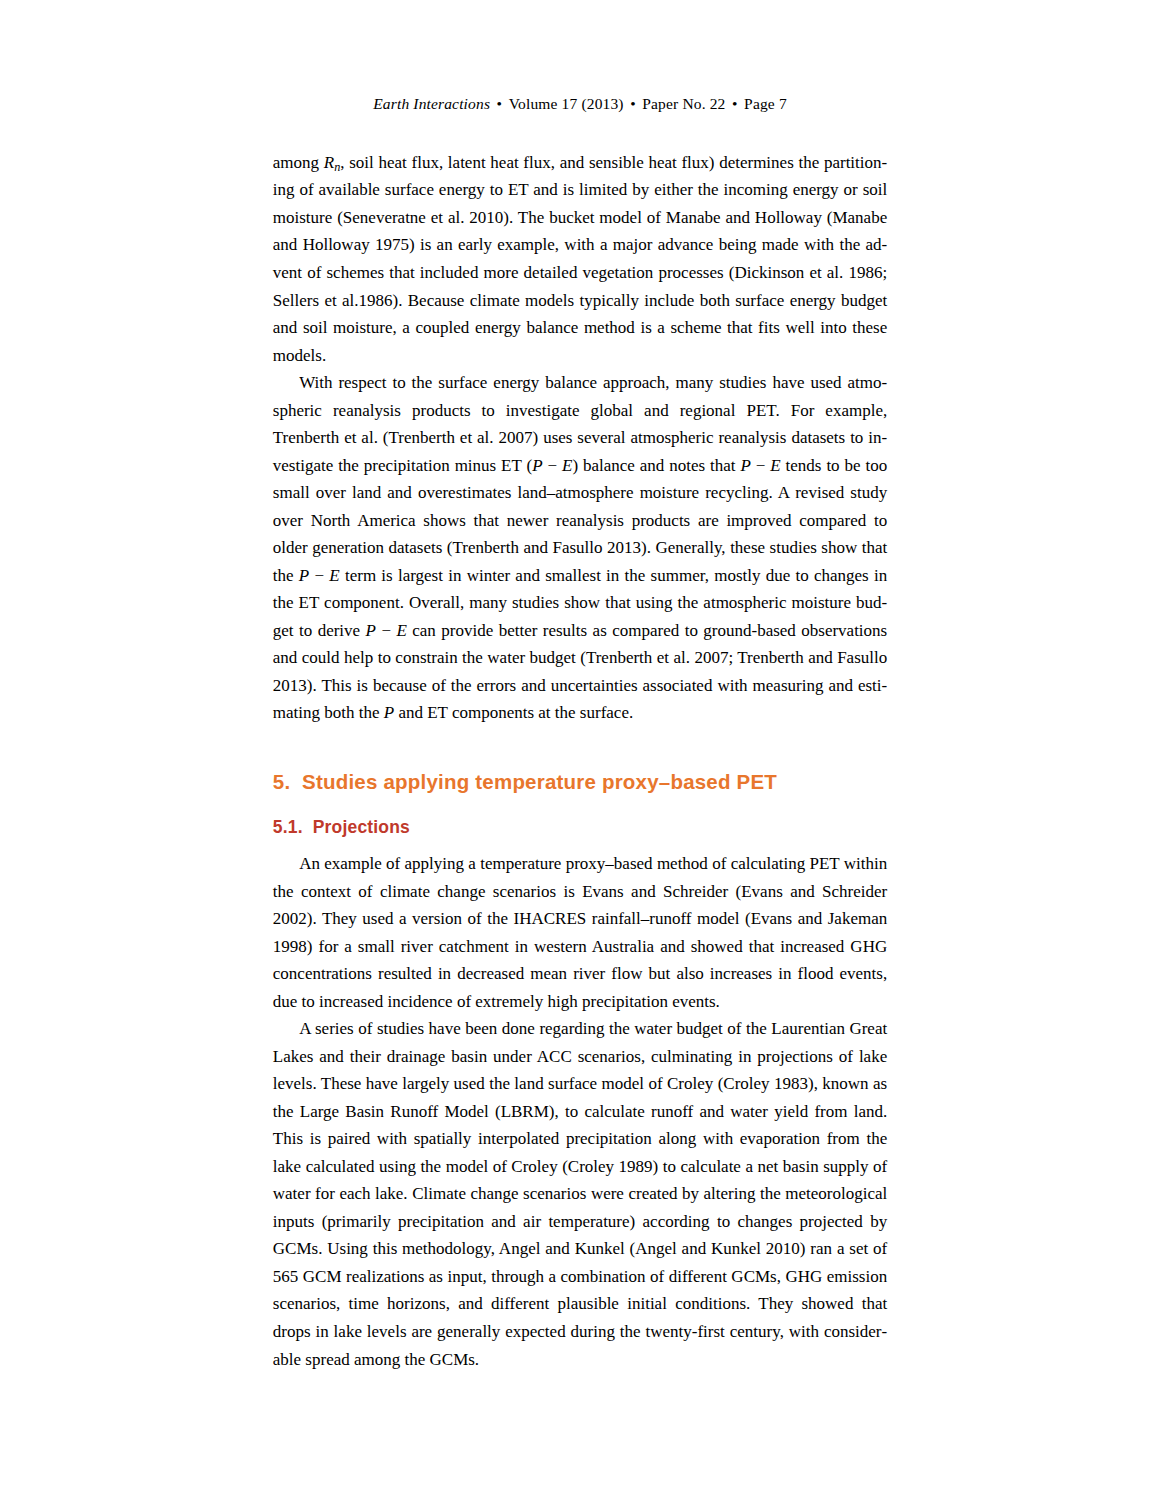Earth Interactions•Volume 17 (2013)•Paper No. 22•Page 7
among Rn, soil heat flux, latent heat flux, and sensible heat flux) determines the partitioning of available surface energy to ET and is limited by either the incoming energy or soil moisture (Seneveratne et al. 2010). The bucket model of Manabe and Holloway (Manabe and Holloway 1975) is an early example, with a major advance being made with the advent of schemes that included more detailed vegetation processes (Dickinson et al. 1986; Sellers et al.1986). Because climate models typically include both surface energy budget and soil moisture, a coupled energy balance method is a scheme that fits well into these models.
With respect to the surface energy balance approach, many studies have used atmospheric reanalysis products to investigate global and regional PET. For example, Trenberth et al. (Trenberth et al. 2007) uses several atmospheric reanalysis datasets to investigate the precipitation minus ET (P − E) balance and notes that P − E tends to be too small over land and overestimates land–atmosphere moisture recycling. A revised study over North America shows that newer reanalysis products are improved compared to older generation datasets (Trenberth and Fasullo 2013). Generally, these studies show that the P − E term is largest in winter and smallest in the summer, mostly due to changes in the ET component. Overall, many studies show that using the atmospheric moisture budget to derive P − E can provide better results as compared to ground-based observations and could help to constrain the water budget (Trenberth et al. 2007; Trenberth and Fasullo 2013). This is because of the errors and uncertainties associated with measuring and estimating both the P and ET components at the surface.
5. Studies applying temperature proxy–based PET
5.1. Projections
An example of applying a temperature proxy–based method of calculating PET within the context of climate change scenarios is Evans and Schreider (Evans and Schreider 2002). They used a version of the IHACRES rainfall–runoff model (Evans and Jakeman 1998) for a small river catchment in western Australia and showed that increased GHG concentrations resulted in decreased mean river flow but also increases in flood events, due to increased incidence of extremely high precipitation events.
A series of studies have been done regarding the water budget of the Laurentian Great Lakes and their drainage basin under ACC scenarios, culminating in projections of lake levels. These have largely used the land surface model of Croley (Croley 1983), known as the Large Basin Runoff Model (LBRM), to calculate runoff and water yield from land. This is paired with spatially interpolated precipitation along with evaporation from the lake calculated using the model of Croley (Croley 1989) to calculate a net basin supply of water for each lake. Climate change scenarios were created by altering the meteorological inputs (primarily precipitation and air temperature) according to changes projected by GCMs. Using this methodology, Angel and Kunkel (Angel and Kunkel 2010) ran a set of 565 GCM realizations as input, through a combination of different GCMs, GHG emission scenarios, time horizons, and different plausible initial conditions. They showed that drops in lake levels are generally expected during the twenty-first century, with considerable spread among the GCMs.